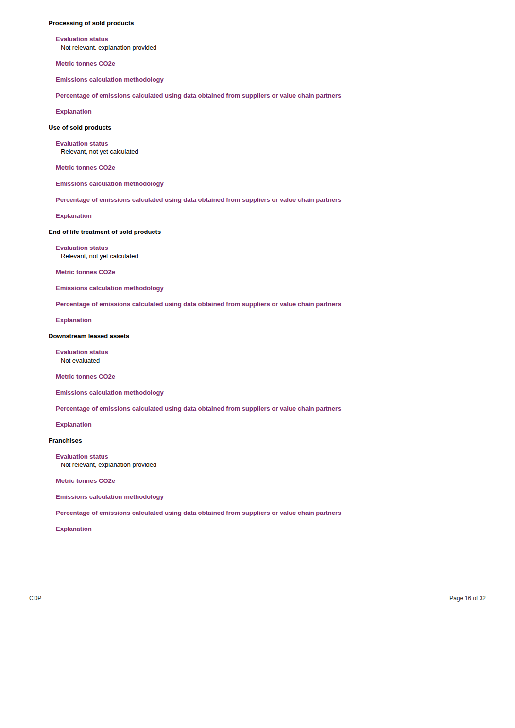Processing of sold products
Evaluation status
Not relevant, explanation provided
Metric tonnes CO2e
Emissions calculation methodology
Percentage of emissions calculated using data obtained from suppliers or value chain partners
Explanation
Use of sold products
Evaluation status
Relevant, not yet calculated
Metric tonnes CO2e
Emissions calculation methodology
Percentage of emissions calculated using data obtained from suppliers or value chain partners
Explanation
End of life treatment of sold products
Evaluation status
Relevant, not yet calculated
Metric tonnes CO2e
Emissions calculation methodology
Percentage of emissions calculated using data obtained from suppliers or value chain partners
Explanation
Downstream leased assets
Evaluation status
Not evaluated
Metric tonnes CO2e
Emissions calculation methodology
Percentage of emissions calculated using data obtained from suppliers or value chain partners
Explanation
Franchises
Evaluation status
Not relevant, explanation provided
Metric tonnes CO2e
Emissions calculation methodology
Percentage of emissions calculated using data obtained from suppliers or value chain partners
Explanation
CDP Page 16 of 32